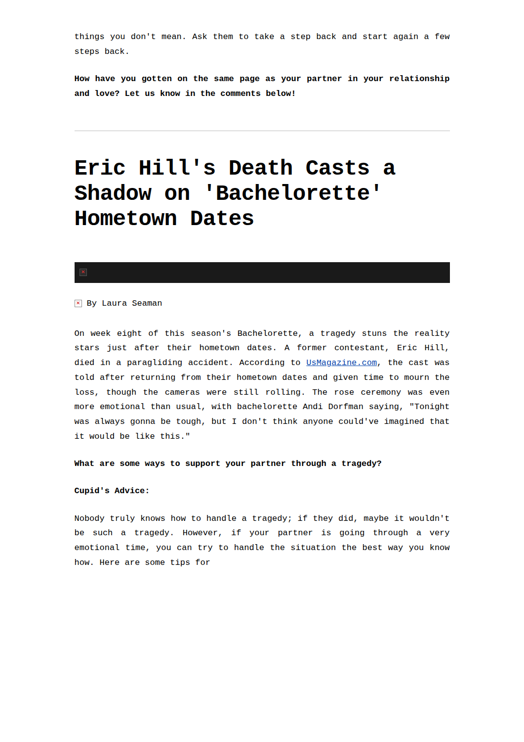things you don't mean. Ask them to take a step back and start again a few steps back.
How have you gotten on the same page as your partner in your relationship and love? Let us know in the comments below!
Eric Hill's Death Casts a Shadow on 'Bachelorette' Hometown Dates
✕
✕By Laura Seaman
On week eight of this season's Bachelorette, a tragedy stuns the reality stars just after their hometown dates. A former contestant, Eric Hill, died in a paragliding accident. According to UsMagazine.com, the cast was told after returning from their hometown dates and given time to mourn the loss, though the cameras were still rolling. The rose ceremony was even more emotional than usual, with bachelorette Andi Dorfman saying, "Tonight was always gonna be tough, but I don't think anyone could've imagined that it would be like this."
What are some ways to support your partner through a tragedy?
Cupid's Advice:
Nobody truly knows how to handle a tragedy; if they did, maybe it wouldn't be such a tragedy. However, if your partner is going through a very emotional time, you can try to handle the situation the best way you know how. Here are some tips for